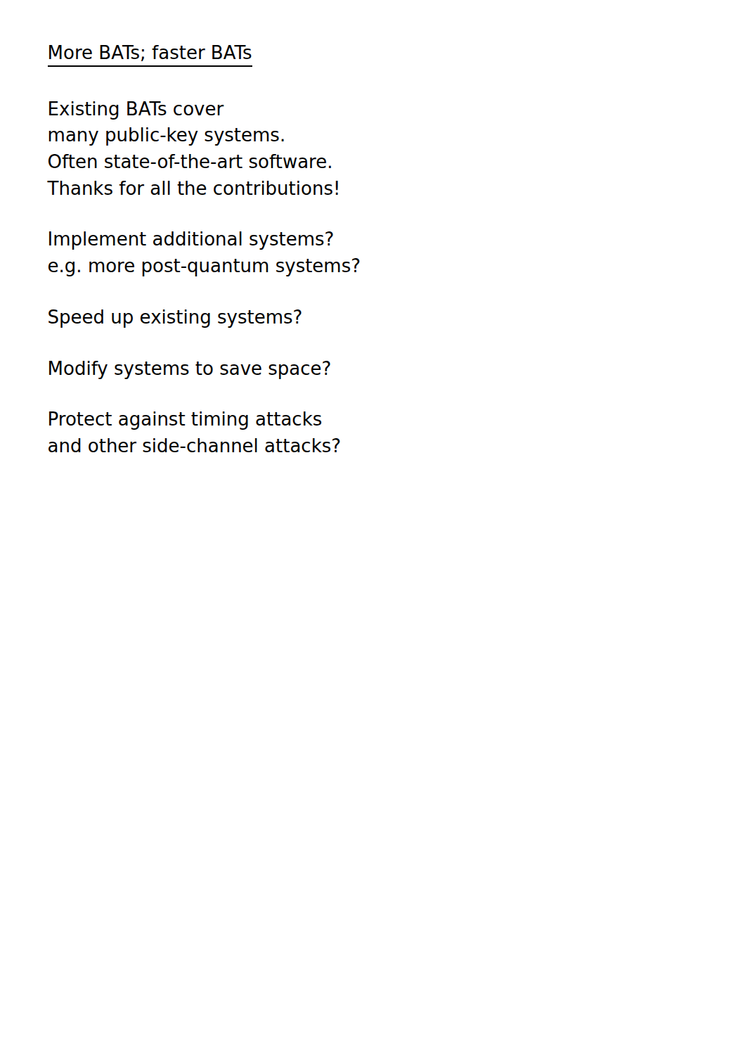More BATs; faster BATs
Existing BATs cover
many public-key systems.
Often state-of-the-art software.
Thanks for all the contributions!
Implement additional systems?
e.g. more post-quantum systems?
Speed up existing systems?
Modify systems to save space?
Protect against timing attacks
and other side-channel attacks?